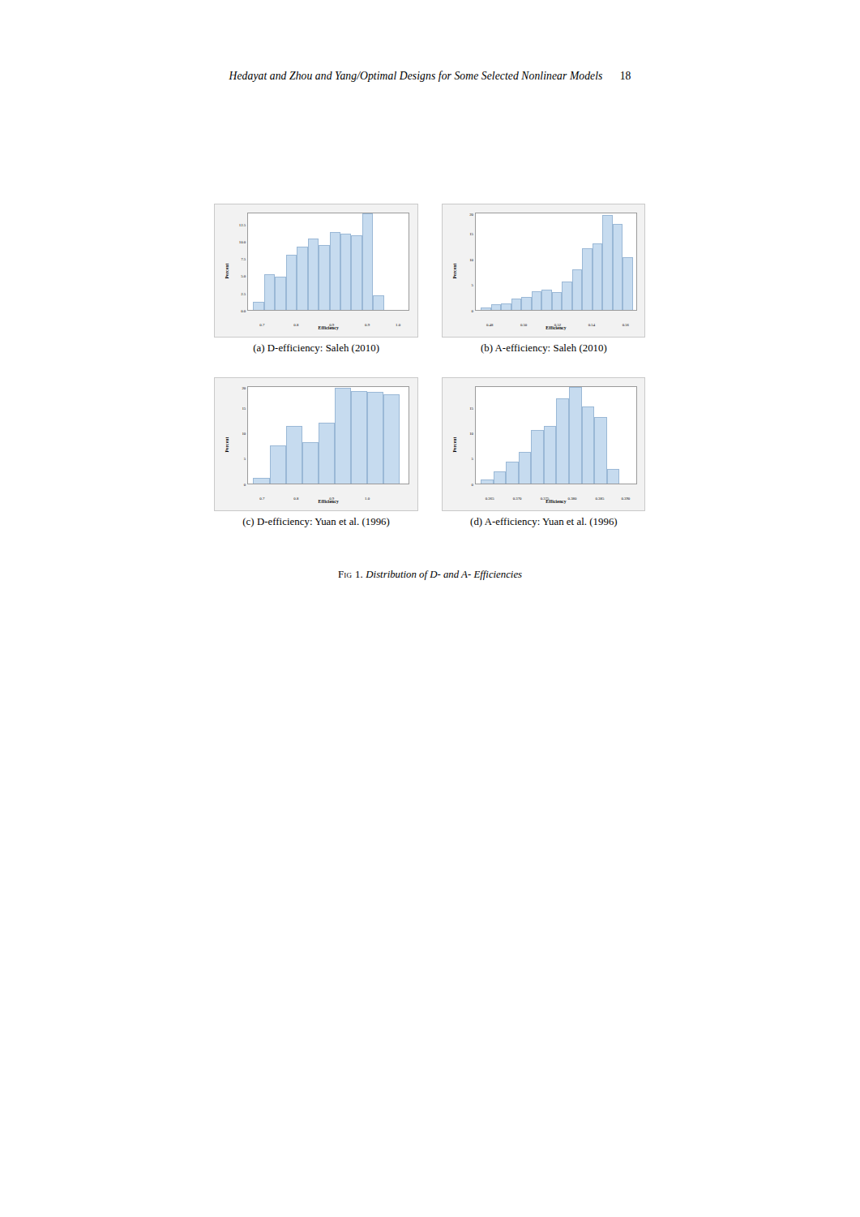Hedayat and Zhou and Yang/Optimal Designs for Some Selected Nonlinear Models18
| Percent 0.0 2.5 5.0 7.5 10.0 12.5 0.7 0.8 0.9 0.9 1.0 Efficiency (a) D-efficiency: Saleh (2010) | | Percent 0 5 10 15 20 0.48 0.50 0.52 0.54 0.56 Efficiency (b) A-efficiency: Saleh (2010) |
| Percent 0 5 10 15 20 0.7 0.8 0.9 1.0 Efficiency (c) D-efficiency: Yuan et al. (1996) | | Percent 0 5 10 15 0.365 0.370 0.375 0.380 0.385 0.390 Efficiency (d) A-efficiency: Yuan et al. (1996) |
Fig 1. Distribution of D- and A- Efficiencies